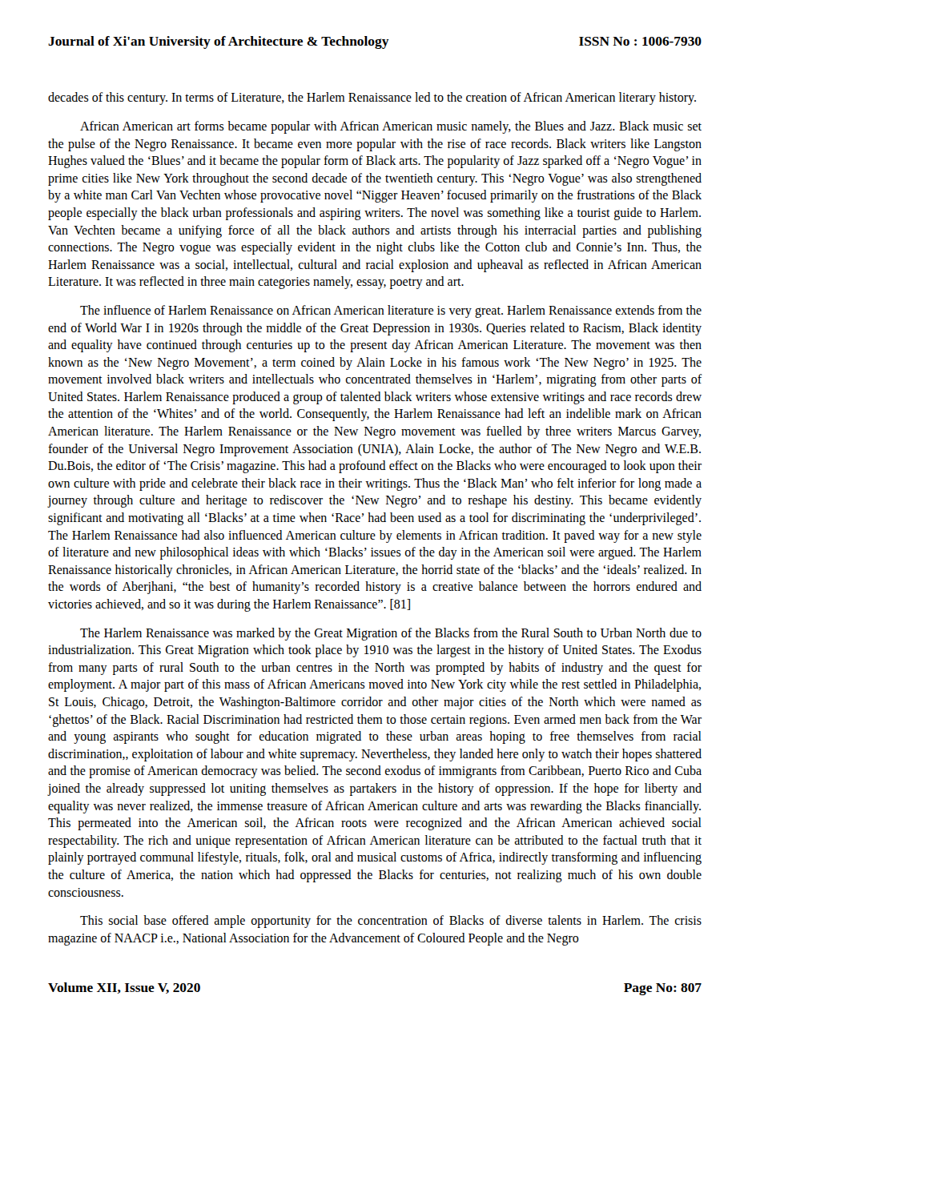Journal of Xi'an University of Architecture & Technology ISSN No : 1006-7930
decades of this century. In terms of Literature, the Harlem Renaissance led to the creation of African American literary history.
African American art forms became popular with African American music namely, the Blues and Jazz. Black music set the pulse of the Negro Renaissance. It became even more popular with the rise of race records. Black writers like Langston Hughes valued the ‘Blues’ and it became the popular form of Black arts. The popularity of Jazz sparked off a ‘Negro Vogue’ in prime cities like New York throughout the second decade of the twentieth century. This ‘Negro Vogue’ was also strengthened by a white man Carl Van Vechten whose provocative novel “Nigger Heaven’ focused primarily on the frustrations of the Black people especially the black urban professionals and aspiring writers. The novel was something like a tourist guide to Harlem. Van Vechten became a unifying force of all the black authors and artists through his interracial parties and publishing connections. The Negro vogue was especially evident in the night clubs like the Cotton club and Connie’s Inn. Thus, the Harlem Renaissance was a social, intellectual, cultural and racial explosion and upheaval as reflected in African American Literature. It was reflected in three main categories namely, essay, poetry and art.
The influence of Harlem Renaissance on African American literature is very great. Harlem Renaissance extends from the end of World War I in 1920s through the middle of the Great Depression in 1930s. Queries related to Racism, Black identity and equality have continued through centuries up to the present day African American Literature. The movement was then known as the ‘New Negro Movement’, a term coined by Alain Locke in his famous work ‘The New Negro’ in 1925. The movement involved black writers and intellectuals who concentrated themselves in ‘Harlem’, migrating from other parts of United States. Harlem Renaissance produced a group of talented black writers whose extensive writings and race records drew the attention of the ‘Whites’ and of the world. Consequently, the Harlem Renaissance had left an indelible mark on African American literature. The Harlem Renaissance or the New Negro movement was fuelled by three writers Marcus Garvey, founder of the Universal Negro Improvement Association (UNIA), Alain Locke, the author of The New Negro and W.E.B. Du.Bois, the editor of ‘The Crisis’ magazine. This had a profound effect on the Blacks who were encouraged to look upon their own culture with pride and celebrate their black race in their writings. Thus the ‘Black Man’ who felt inferior for long made a journey through culture and heritage to rediscover the ‘New Negro’ and to reshape his destiny. This became evidently significant and motivating all ‘Blacks’ at a time when ‘Race’ had been used as a tool for discriminating the ‘underprivileged’. The Harlem Renaissance had also influenced American culture by elements in African tradition. It paved way for a new style of literature and new philosophical ideas with which ‘Blacks’ issues of the day in the American soil were argued. The Harlem Renaissance historically chronicles, in African American Literature, the horrid state of the ‘blacks’ and the ‘ideals’ realized. In the words of Aberjhani, “the best of humanity’s recorded history is a creative balance between the horrors endured and victories achieved, and so it was during the Harlem Renaissance”. [81]
The Harlem Renaissance was marked by the Great Migration of the Blacks from the Rural South to Urban North due to industrialization. This Great Migration which took place by 1910 was the largest in the history of United States. The Exodus from many parts of rural South to the urban centres in the North was prompted by habits of industry and the quest for employment. A major part of this mass of African Americans moved into New York city while the rest settled in Philadelphia, St Louis, Chicago, Detroit, the Washington-Baltimore corridor and other major cities of the North which were named as ‘ghettos’ of the Black. Racial Discrimination had restricted them to those certain regions. Even armed men back from the War and young aspirants who sought for education migrated to these urban areas hoping to free themselves from racial discrimination,, exploitation of labour and white supremacy. Nevertheless, they landed here only to watch their hopes shattered and the promise of American democracy was belied. The second exodus of immigrants from Caribbean, Puerto Rico and Cuba joined the already suppressed lot uniting themselves as partakers in the history of oppression. If the hope for liberty and equality was never realized, the immense treasure of African American culture and arts was rewarding the Blacks financially. This permeated into the American soil, the African roots were recognized and the African American achieved social respectability. The rich and unique representation of African American literature can be attributed to the factual truth that it plainly portrayed communal lifestyle, rituals, folk, oral and musical customs of Africa, indirectly transforming and influencing the culture of America, the nation which had oppressed the Blacks for centuries, not realizing much of his own double consciousness.
This social base offered ample opportunity for the concentration of Blacks of diverse talents in Harlem. The crisis magazine of NAACP i.e., National Association for the Advancement of Coloured People and the Negro
Volume XII, Issue V, 2020 Page No: 807